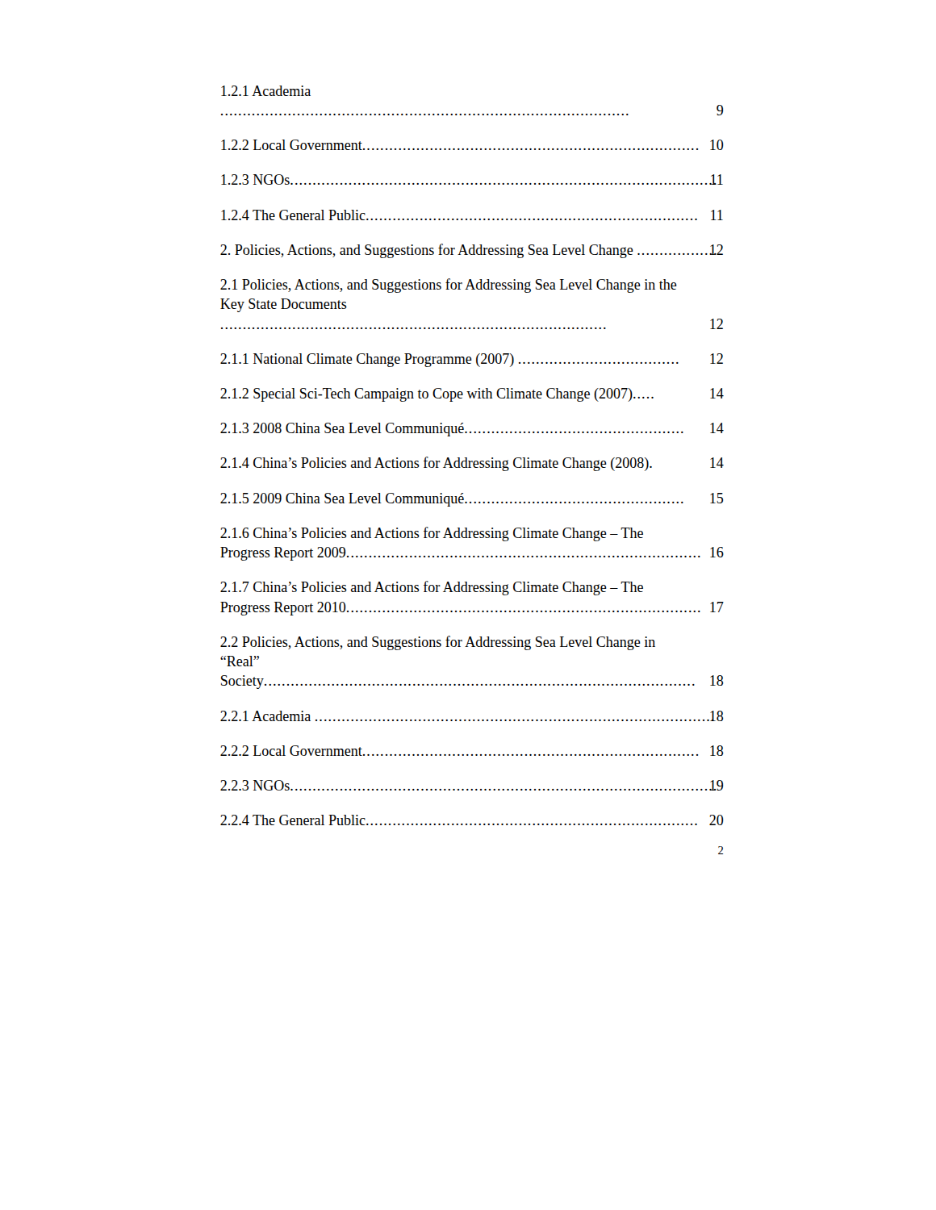1.2.1 Academia ........................................................................................... 9
1.2.2 Local Government........................................................................... 10
1.2.3 NGOs............................................................................................... 11
1.2.4 The General Public.......................................................................... 11
2. Policies, Actions, and Suggestions for Addressing Sea Level Change .................. 12
2.1 Policies, Actions, and Suggestions for Addressing Sea Level Change in the Key State Documents ...................................................................................... 12
2.1.1 National Climate Change Programme (2007) .................................... 12
2.1.2 Special Sci-Tech Campaign to Cope with Climate Change (2007)..... 14
2.1.3 2008 China Sea Level Communiqué................................................. 14
2.1.4 China’s Policies and Actions for Addressing Climate Change (2008). 14
2.1.5 2009 China Sea Level Communiqué................................................. 15
2.1.6 China’s Policies and Actions for Addressing Climate Change – The Progress Report 2009............................................................................... 16
2.1.7 China’s Policies and Actions for Addressing Climate Change – The Progress Report 2010............................................................................... 17
2.2 Policies, Actions, and Suggestions for Addressing Sea Level Change in “Real” Society................................................................................................ 18
2.2.1 Academia ......................................................................................... 18
2.2.2 Local Government........................................................................... 18
2.2.3 NGOs............................................................................................... 19
2.2.4 The General Public.......................................................................... 20
2